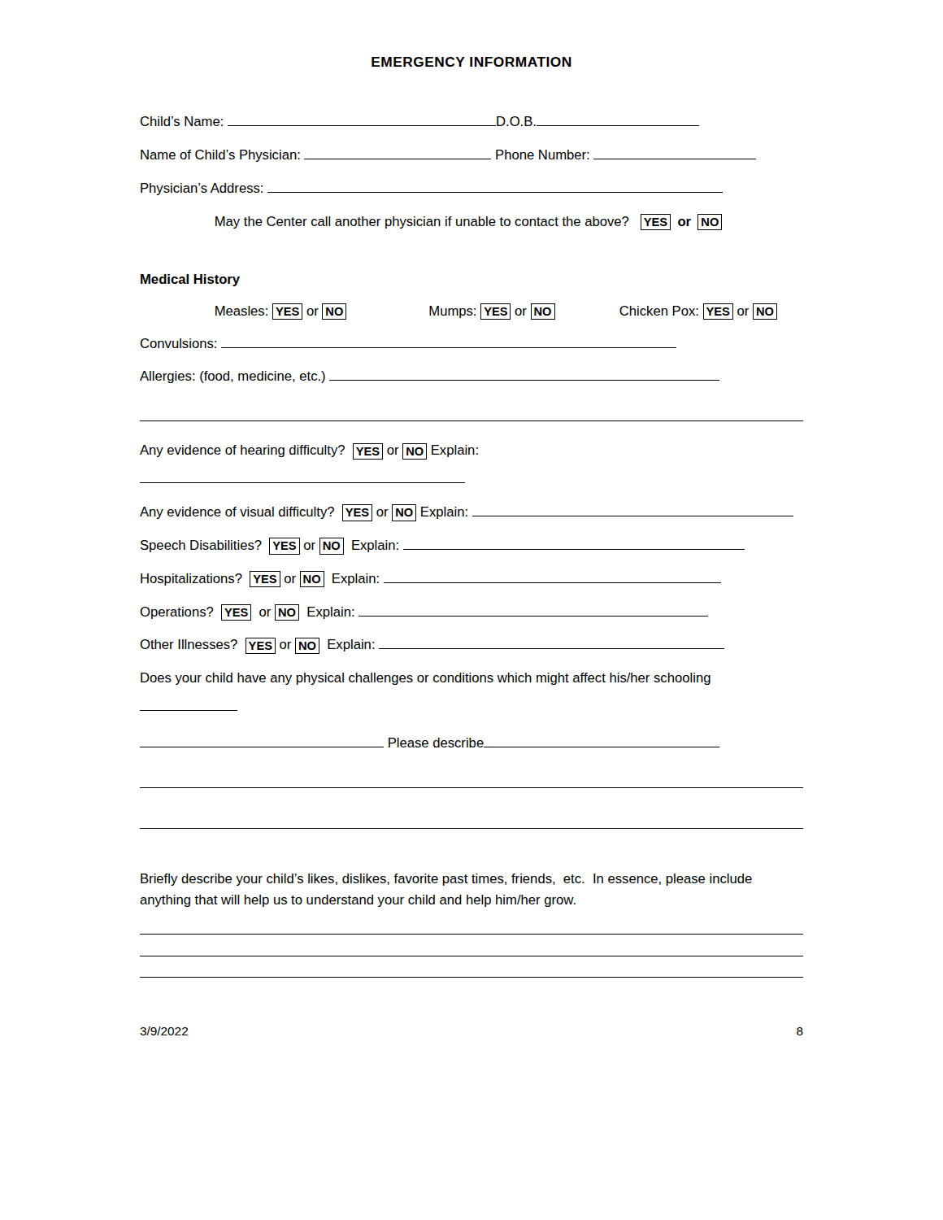EMERGENCY INFORMATION
Child’s Name: D.O.B.
Name of Child’s Physician: Phone Number:
Physician’s Address:
May the Center call another physician if unable to contact the above? YES or NO
Medical History
Measles: YES or NO Mumps: YES or NO Chicken Pox: YES or NO
Convulsions:
Allergies: (food, medicine, etc.)
Any evidence of hearing difficulty? YES or NO Explain:
Any evidence of visual difficulty? YES or NO Explain:
Speech Disabilities? YES or NO Explain:
Hospitalizations? YES or NO Explain:
Operations? YES or NO Explain:
Other Illnesses? YES or NO Explain:
Does your child have any physical challenges or conditions which might affect his/her schooling
Please describe
Briefly describe your child’s likes, dislikes, favorite past times, friends, etc. In essence, please include anything that will help us to understand your child and help him/her grow.
3/9/2022 8